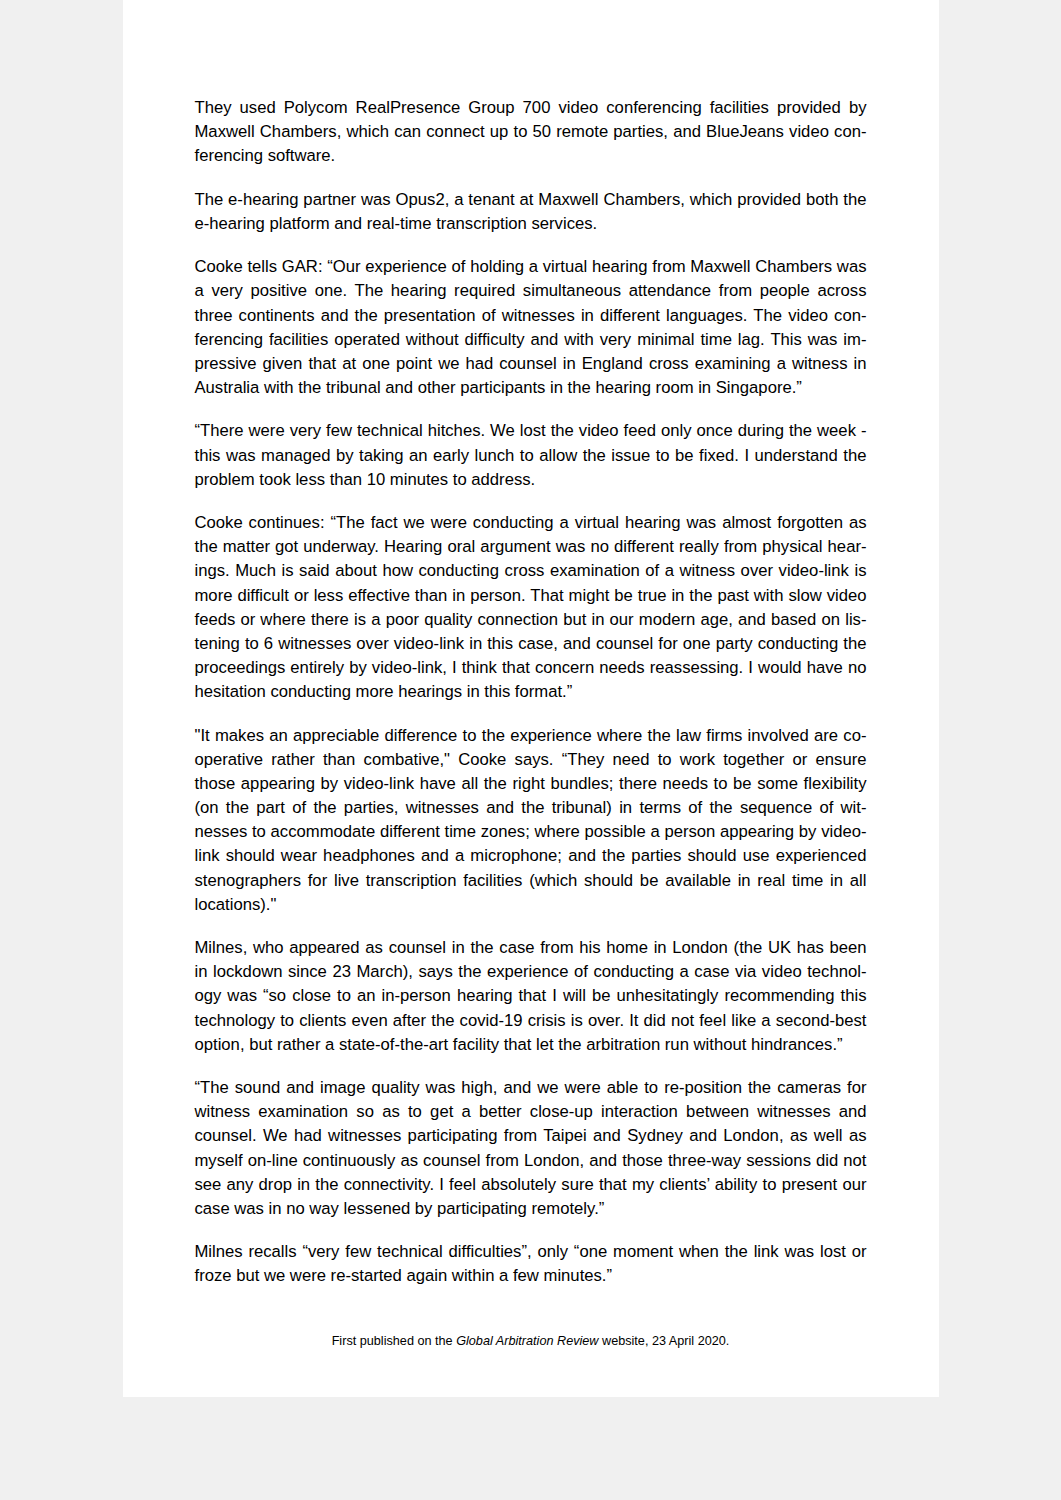They used Polycom RealPresence Group 700 video conferencing facilities provided by Maxwell Chambers, which can connect up to 50 remote parties, and BlueJeans video conferencing software.
The e-hearing partner was Opus2, a tenant at Maxwell Chambers, which provided both the e-hearing platform and real-time transcription services.
Cooke tells GAR: “Our experience of holding a virtual hearing from Maxwell Chambers was a very positive one. The hearing required simultaneous attendance from people across three continents and the presentation of witnesses in different languages. The video conferencing facilities operated without difficulty and with very minimal time lag. This was impressive given that at one point we had counsel in England cross examining a witness in Australia with the tribunal and other participants in the hearing room in Singapore.”
“There were very few technical hitches. We lost the video feed only once during the week - this was managed by taking an early lunch to allow the issue to be fixed. I understand the problem took less than 10 minutes to address.
Cooke continues: “The fact we were conducting a virtual hearing was almost forgotten as the matter got underway. Hearing oral argument was no different really from physical hearings. Much is said about how conducting cross examination of a witness over video-link is more difficult or less effective than in person. That might be true in the past with slow video feeds or where there is a poor quality connection but in our modern age, and based on listening to 6 witnesses over video-link in this case, and counsel for one party conducting the proceedings entirely by video-link, I think that concern needs reassessing. I would have no hesitation conducting more hearings in this format.”
"It makes an appreciable difference to the experience where the law firms involved are co-operative rather than combative," Cooke says. “They need to work together or ensure those appearing by video-link have all the right bundles; there needs to be some flexibility (on the part of the parties, witnesses and the tribunal) in terms of the sequence of witnesses to accommodate different time zones; where possible a person appearing by video-link should wear headphones and a microphone; and the parties should use experienced stenographers for live transcription facilities (which should be available in real time in all locations)."
Milnes, who appeared as counsel in the case from his home in London (the UK has been in lockdown since 23 March), says the experience of conducting a case via video technology was “so close to an in-person hearing that I will be unhesitatingly recommending this technology to clients even after the covid-19 crisis is over. It did not feel like a second-best option, but rather a state-of-the-art facility that let the arbitration run without hindrances.”
“The sound and image quality was high, and we were able to re-position the cameras for witness examination so as to get a better close-up interaction between witnesses and counsel. We had witnesses participating from Taipei and Sydney and London, as well as myself on-line continuously as counsel from London, and those three-way sessions did not see any drop in the connectivity. I feel absolutely sure that my clients’ ability to present our case was in no way lessened by participating remotely.”
Milnes recalls “very few technical difficulties”, only “one moment when the link was lost or froze but we were re-started again within a few minutes.”
First published on the Global Arbitration Review website, 23 April 2020.